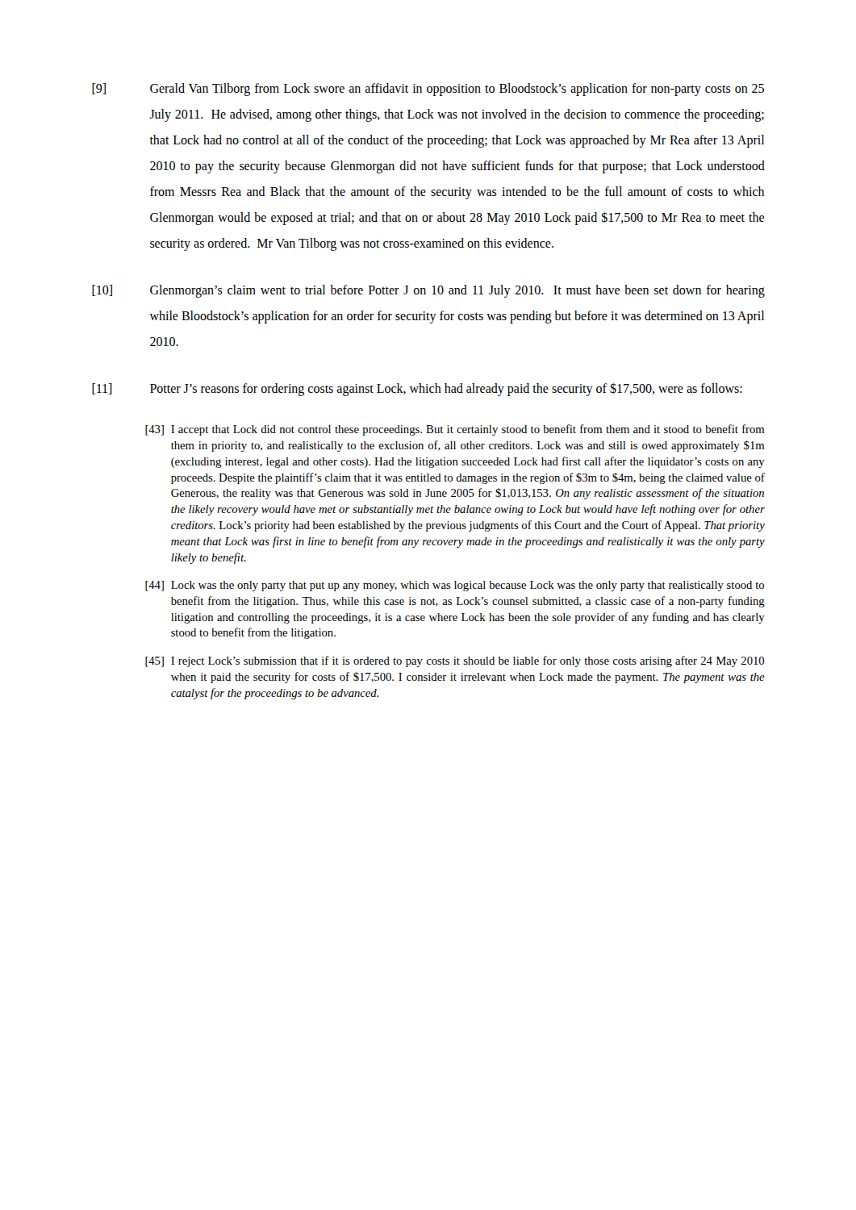[9] Gerald Van Tilborg from Lock swore an affidavit in opposition to Bloodstock’s application for non-party costs on 25 July 2011. He advised, among other things, that Lock was not involved in the decision to commence the proceeding; that Lock had no control at all of the conduct of the proceeding; that Lock was approached by Mr Rea after 13 April 2010 to pay the security because Glenmorgan did not have sufficient funds for that purpose; that Lock understood from Messrs Rea and Black that the amount of the security was intended to be the full amount of costs to which Glenmorgan would be exposed at trial; and that on or about 28 May 2010 Lock paid $17,500 to Mr Rea to meet the security as ordered. Mr Van Tilborg was not cross-examined on this evidence.
[10] Glenmorgan’s claim went to trial before Potter J on 10 and 11 July 2010. It must have been set down for hearing while Bloodstock’s application for an order for security for costs was pending but before it was determined on 13 April 2010.
[11] Potter J’s reasons for ordering costs against Lock, which had already paid the security of $17,500, were as follows:
[43] I accept that Lock did not control these proceedings. But it certainly stood to benefit from them and it stood to benefit from them in priority to, and realistically to the exclusion of, all other creditors. Lock was and still is owed approximately $1m (excluding interest, legal and other costs). Had the litigation succeeded Lock had first call after the liquidator’s costs on any proceeds. Despite the plaintiff’s claim that it was entitled to damages in the region of $3m to $4m, being the claimed value of Generous, the reality was that Generous was sold in June 2005 for $1,013,153. On any realistic assessment of the situation the likely recovery would have met or substantially met the balance owing to Lock but would have left nothing over for other creditors. Lock’s priority had been established by the previous judgments of this Court and the Court of Appeal. That priority meant that Lock was first in line to benefit from any recovery made in the proceedings and realistically it was the only party likely to benefit.
[44] Lock was the only party that put up any money, which was logical because Lock was the only party that realistically stood to benefit from the litigation. Thus, while this case is not, as Lock’s counsel submitted, a classic case of a non-party funding litigation and controlling the proceedings, it is a case where Lock has been the sole provider of any funding and has clearly stood to benefit from the litigation.
[45] I reject Lock’s submission that if it is ordered to pay costs it should be liable for only those costs arising after 24 May 2010 when it paid the security for costs of $17,500. I consider it irrelevant when Lock made the payment. The payment was the catalyst for the proceedings to be advanced.